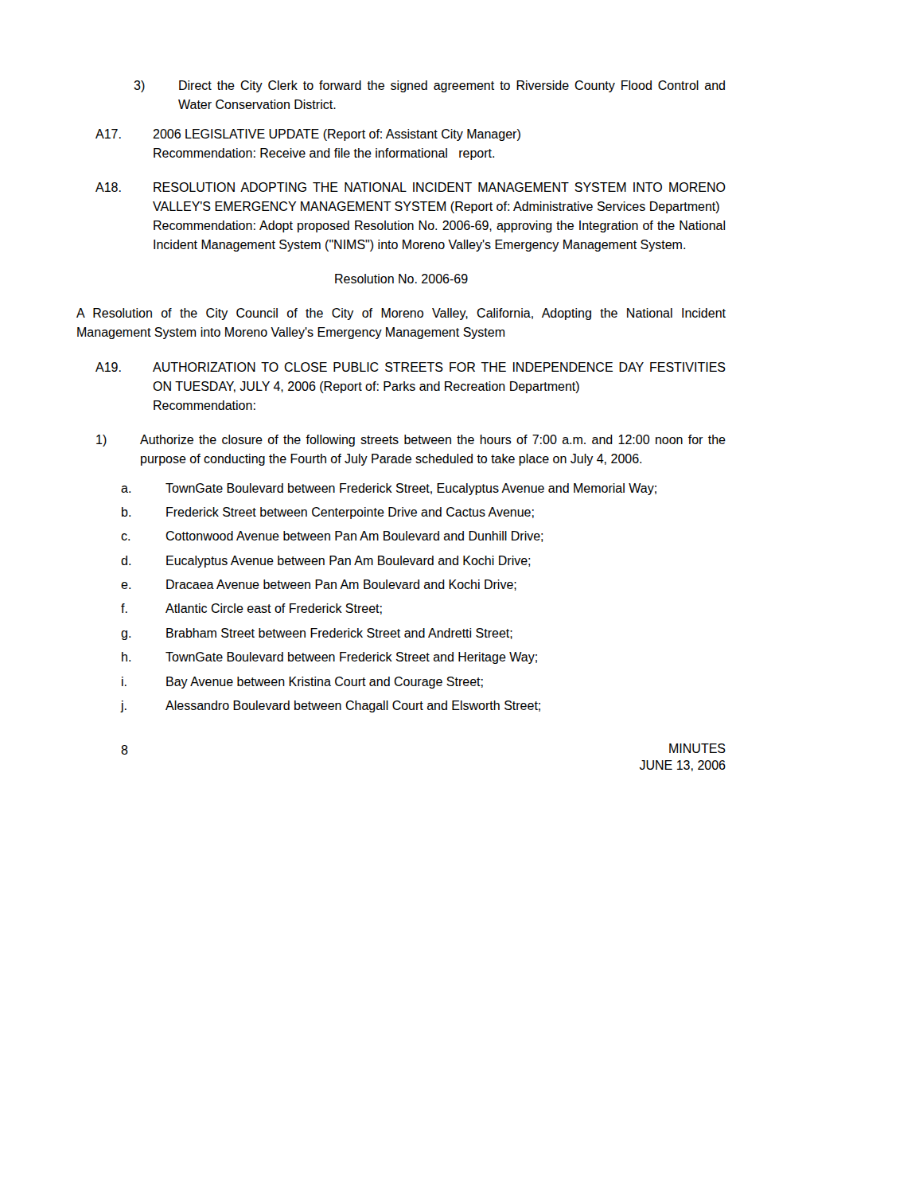3)
Direct the City Clerk to forward the signed agreement to Riverside County Flood Control and Water Conservation District.
A17.
2006 LEGISLATIVE UPDATE (Report of: Assistant City Manager)
Recommendation: Receive and file the informational report.
A18.
RESOLUTION ADOPTING THE NATIONAL INCIDENT MANAGEMENT SYSTEM INTO MORENO VALLEY'S EMERGENCY MANAGEMENT SYSTEM (Report of: Administrative Services Department)
Recommendation: Adopt proposed Resolution No. 2006-69, approving the Integration of the National Incident Management System ("NIMS") into Moreno Valley's Emergency Management System.
Resolution No. 2006-69
A Resolution of the City Council of the City of Moreno Valley, California, Adopting the National Incident Management System into Moreno Valley's Emergency Management System
A19.
AUTHORIZATION TO CLOSE PUBLIC STREETS FOR THE INDEPENDENCE DAY FESTIVITIES ON TUESDAY, JULY 4, 2006 (Report of: Parks and Recreation Department)
Recommendation:
1)
Authorize the closure of the following streets between the hours of 7:00 a.m. and 12:00 noon for the purpose of conducting the Fourth of July Parade scheduled to take place on July 4, 2006.
a.
TownGate Boulevard between Frederick Street, Eucalyptus Avenue and Memorial Way;
b.
Frederick Street between Centerpointe Drive and Cactus Avenue;
c.
Cottonwood Avenue between Pan Am Boulevard and Dunhill Drive;
d.
Eucalyptus Avenue between Pan Am Boulevard and Kochi Drive;
e.
Dracaea Avenue between Pan Am Boulevard and Kochi Drive;
f.
Atlantic Circle east of Frederick Street;
g.
Brabham Street between Frederick Street and Andretti Street;
h.
TownGate Boulevard between Frederick Street and Heritage Way;
i.
Bay Avenue between Kristina Court and Courage Street;
j.
Alessandro Boulevard between Chagall Court and Elsworth Street;
8
MINUTES
JUNE 13, 2006